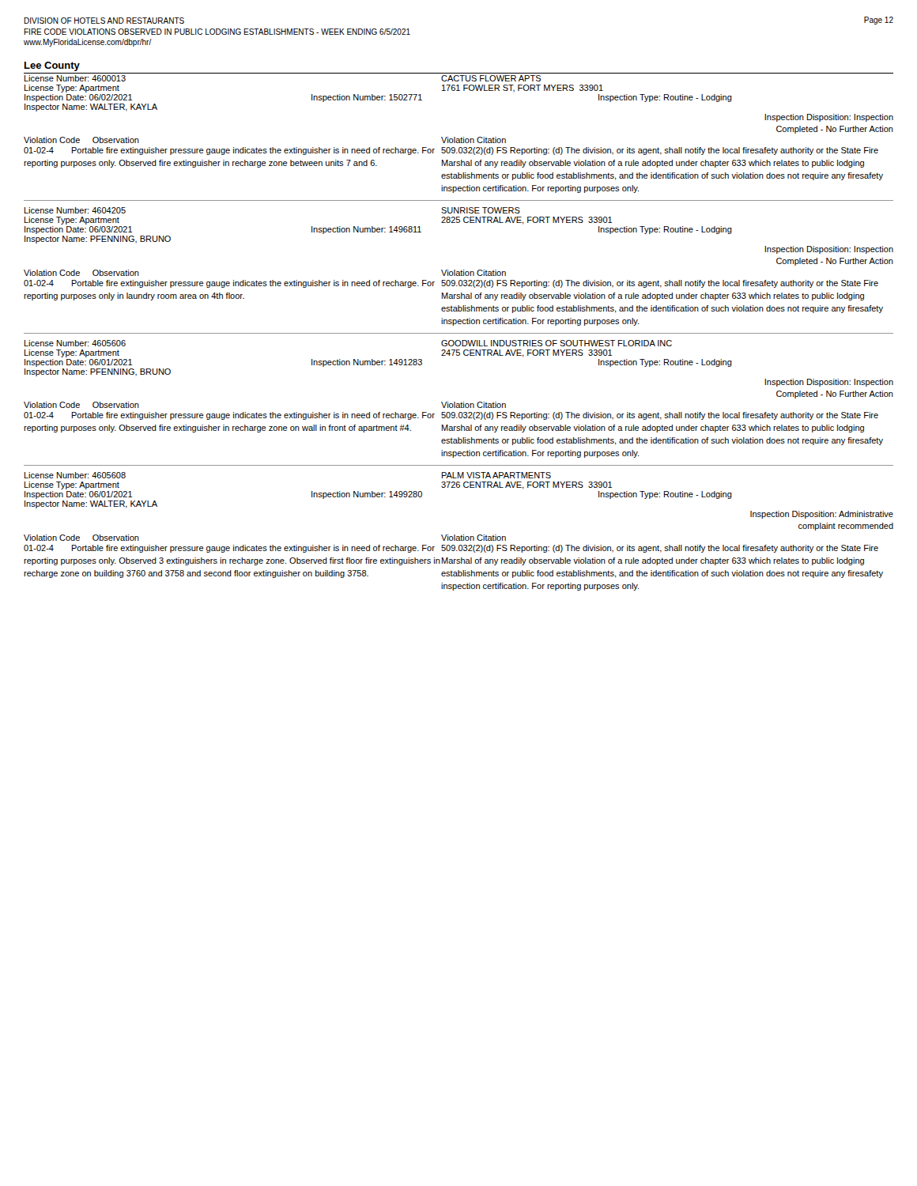Page 12
DIVISION OF HOTELS AND RESTAURANTS
FIRE CODE VIOLATIONS OBSERVED IN PUBLIC LODGING ESTABLISHMENTS - WEEK ENDING 6/5/2021
www.MyFloridaLicense.com/dbpr/hr/
Lee County
| License Number: 4600013 | CACTUS FLOWER APTS |
| License Type: Apartment | 1761 FOWLER ST, FORT MYERS 33901 |
| Inspection Date: 06/02/2021 Inspector Name: WALTER, KAYLA | Inspection Number: 1502771 | Inspection Type: Routine - Lodging | |
| | Inspection Disposition: Inspection Completed - No Further Action |
| Violation Code Observation | Violation Citation |
| 01-02-4 Portable fire extinguisher pressure gauge indicates the extinguisher is in need of recharge. For reporting purposes only. Observed fire extinguisher in recharge zone between units 7 and 6. | 509.032(2)(d) FS Reporting: (d) The division, or its agent, shall notify the local firesafety authority or the State Fire Marshal of any readily observable violation of a rule adopted under chapter 633 which relates to public lodging establishments or public food establishments, and the identification of such violation does not require any firesafety inspection certification. For reporting purposes only. |
| License Number: 4604205 | SUNRISE TOWERS |
| License Type: Apartment | 2825 CENTRAL AVE, FORT MYERS 33901 |
| Inspection Date: 06/03/2021 Inspector Name: PFENNING, BRUNO | Inspection Number: 1496811 | Inspection Type: Routine - Lodging |
| | Inspection Disposition: Inspection Completed - No Further Action |
| Violation Code Observation | Violation Citation |
| 01-02-4 Portable fire extinguisher pressure gauge indicates the extinguisher is in need of recharge. For reporting purposes only in laundry room area on 4th floor. | 509.032(2)(d) FS Reporting: (d) The division, or its agent, shall notify the local firesafety authority or the State Fire Marshal of any readily observable violation of a rule adopted under chapter 633 which relates to public lodging establishments or public food establishments, and the identification of such violation does not require any firesafety inspection certification. For reporting purposes only. |
| License Number: 4605606 | GOODWILL INDUSTRIES OF SOUTHWEST FLORIDA INC |
| License Type: Apartment | 2475 CENTRAL AVE, FORT MYERS 33901 |
| Inspection Date: 06/01/2021 Inspector Name: PFENNING, BRUNO | Inspection Number: 1491283 | Inspection Type: Routine - Lodging |
| | Inspection Disposition: Inspection Completed - No Further Action |
| Violation Code Observation | Violation Citation |
| 01-02-4 Portable fire extinguisher pressure gauge indicates the extinguisher is in need of recharge. For reporting purposes only. Observed fire extinguisher in recharge zone on wall in front of apartment #4. | 509.032(2)(d) FS Reporting: (d) The division, or its agent, shall notify the local firesafety authority or the State Fire Marshal of any readily observable violation of a rule adopted under chapter 633 which relates to public lodging establishments or public food establishments, and the identification of such violation does not require any firesafety inspection certification. For reporting purposes only. |
| License Number: 4605608 | PALM VISTA APARTMENTS |
| License Type: Apartment | 3726 CENTRAL AVE, FORT MYERS 33901 |
| Inspection Date: 06/01/2021 Inspector Name: WALTER, KAYLA | Inspection Number: 1499280 | Inspection Type: Routine - Lodging |
| | Inspection Disposition: Administrative complaint recommended |
| Violation Code Observation | Violation Citation |
| 01-02-4 Portable fire extinguisher pressure gauge indicates the extinguisher is in need of recharge. For reporting purposes only. Observed 3 extinguishers in recharge zone. Observed first floor fire extinguishers in recharge zone on building 3760 and 3758 and second floor extinguisher on building 3758. | 509.032(2)(d) FS Reporting: (d) The division, or its agent, shall notify the local firesafety authority or the State Fire Marshal of any readily observable violation of a rule adopted under chapter 633 which relates to public lodging establishments or public food establishments, and the identification of such violation does not require any firesafety inspection certification. For reporting purposes only. |